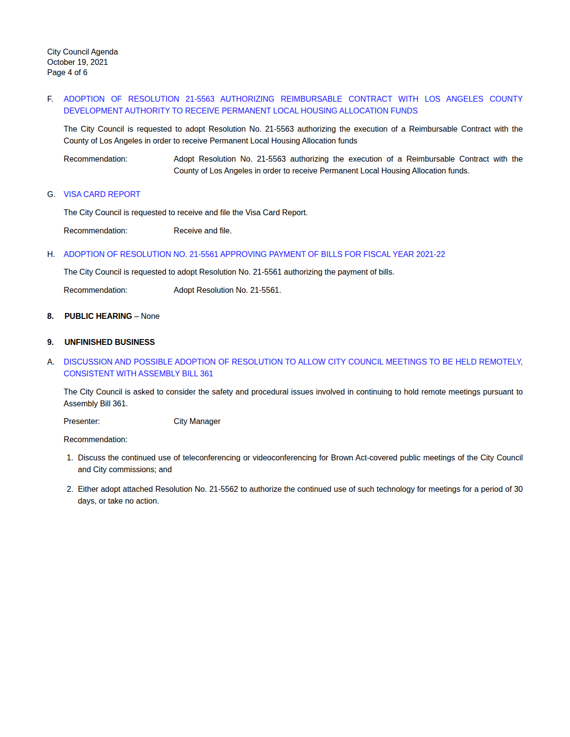City Council Agenda
October 19, 2021
Page 4 of 6
F. ADOPTION OF RESOLUTION 21-5563 AUTHORIZING REIMBURSABLE CONTRACT WITH LOS ANGELES COUNTY DEVELOPMENT AUTHORITY TO RECEIVE PERMANENT LOCAL HOUSING ALLOCATION FUNDS
The City Council is requested to adopt Resolution No. 21-5563 authorizing the execution of a Reimbursable Contract with the County of Los Angeles in order to receive Permanent Local Housing Allocation funds
Recommendation:
Adopt Resolution No. 21-5563 authorizing the execution of a Reimbursable Contract with the County of Los Angeles in order to receive Permanent Local Housing Allocation funds.
G. VISA CARD REPORT
The City Council is requested to receive and file the Visa Card Report.
Recommendation:
Receive and file.
H. ADOPTION OF RESOLUTION NO. 21-5561 APPROVING PAYMENT OF BILLS FOR FISCAL YEAR 2021-22
The City Council is requested to adopt Resolution No. 21-5561 authorizing the payment of bills.
Recommendation:
Adopt Resolution No. 21-5561.
8. PUBLIC HEARING – None
9. UNFINISHED BUSINESS
A. DISCUSSION AND POSSIBLE ADOPTION OF RESOLUTION TO ALLOW CITY COUNCIL MEETINGS TO BE HELD REMOTELY, CONSISTENT WITH ASSEMBLY BILL 361
The City Council is asked to consider the safety and procedural issues involved in continuing to hold remote meetings pursuant to Assembly Bill 361.
Presenter:
City Manager
Recommendation:
Discuss the continued use of teleconferencing or videoconferencing for Brown Act-covered public meetings of the City Council and City commissions; and
Either adopt attached Resolution No. 21-5562 to authorize the continued use of such technology for meetings for a period of 30 days, or take no action.